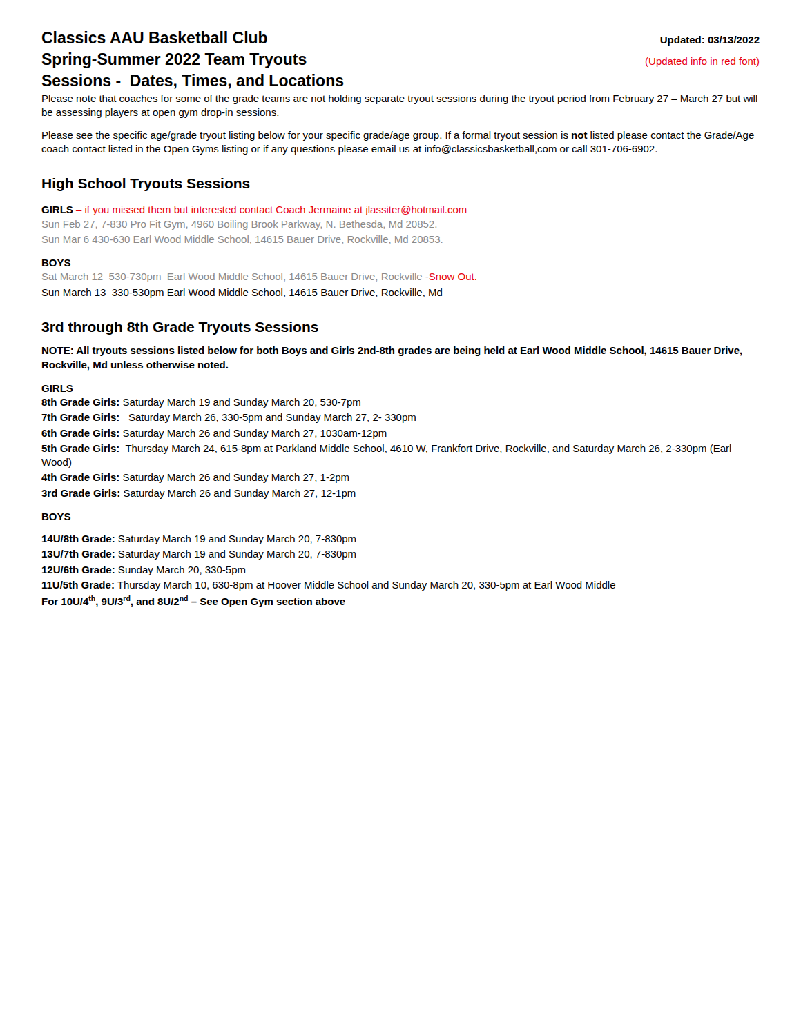Classics AAU Basketball Club
Updated: 03/13/2022
Spring-Summer 2022 Team Tryouts
(Updated info in red font)
Sessions - Dates, Times, and Locations
Please note that coaches for some of the grade teams are not holding separate tryout sessions during the tryout period from February 27 – March 27 but will be assessing players at open gym drop-in sessions.
Please see the specific age/grade tryout listing below for your specific grade/age group. If a formal tryout session is not listed please contact the Grade/Age coach contact listed in the Open Gyms listing or if any questions please email us at info@classicsbasketball,com or call 301-706-6902.
High School Tryouts Sessions
GIRLS – if you missed them but interested contact Coach Jermaine at jlassiter@hotmail.com
Sun Feb 27, 7-830 Pro Fit Gym, 4960 Boiling Brook Parkway, N. Bethesda, Md 20852.
Sun Mar 6 430-630 Earl Wood Middle School, 14615 Bauer Drive, Rockville, Md 20853.
BOYS
Sat March 12 530-730pm Earl Wood Middle School, 14615 Bauer Drive, Rockville -Snow Out.
Sun March 13 330-530pm Earl Wood Middle School, 14615 Bauer Drive, Rockville, Md
3rd through 8th Grade Tryouts Sessions
NOTE: All tryouts sessions listed below for both Boys and Girls 2nd-8th grades are being held at Earl Wood Middle School, 14615 Bauer Drive, Rockville, Md unless otherwise noted.
GIRLS
8th Grade Girls: Saturday March 19 and Sunday March 20, 530-7pm
7th Grade Girls: Saturday March 26, 330-5pm and Sunday March 27, 2- 330pm
6th Grade Girls: Saturday March 26 and Sunday March 27, 1030am-12pm
5th Grade Girls: Thursday March 24, 615-8pm at Parkland Middle School, 4610 W, Frankfort Drive, Rockville, and Saturday March 26, 2-330pm (Earl Wood)
4th Grade Girls: Saturday March 26 and Sunday March 27, 1-2pm
3rd Grade Girls: Saturday March 26 and Sunday March 27, 12-1pm
BOYS
14U/8th Grade: Saturday March 19 and Sunday March 20, 7-830pm
13U/7th Grade: Saturday March 19 and Sunday March 20, 7-830pm
12U/6th Grade: Sunday March 20, 330-5pm
11U/5th Grade: Thursday March 10, 630-8pm at Hoover Middle School and Sunday March 20, 330-5pm at Earl Wood Middle
For 10U/4th, 9U/3rd, and 8U/2nd – See Open Gym section above